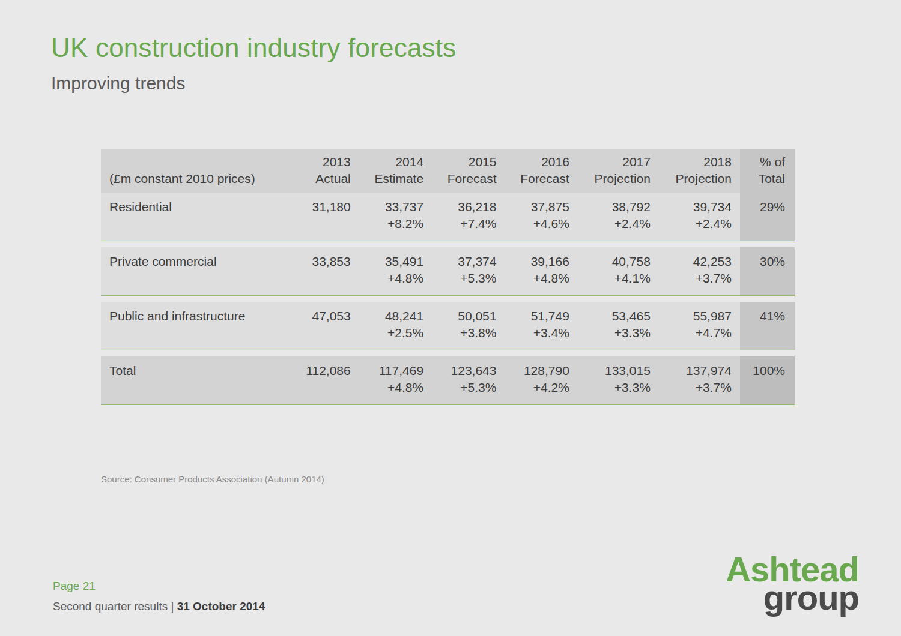UK construction industry forecasts
Improving trends
| (£m constant 2010 prices) | 2013 Actual | 2014 Estimate | 2015 Forecast | 2016 Forecast | 2017 Projection | 2018 Projection | % of Total |
| --- | --- | --- | --- | --- | --- | --- | --- |
| Residential | 31,180 | 33,737 | 36,218 | 37,875 | 38,792 | 39,734 | 29% |
| | | +8.2% | +7.4% | +4.6% | +2.4% | +2.4% | |
| Private commercial | 33,853 | 35,491 | 37,374 | 39,166 | 40,758 | 42,253 | 30% |
| | | +4.8% | +5.3% | +4.8% | +4.1% | +3.7% | |
| Public and infrastructure | 47,053 | 48,241 | 50,051 | 51,749 | 53,465 | 55,987 | 41% |
| | | +2.5% | +3.8% | +3.4% | +3.3% | +4.7% | |
| Total | 112,086 | 117,469 | 123,643 | 128,790 | 133,015 | 137,974 | 100% |
| | | +4.8% | +5.3% | +4.2% | +3.3% | +3.7% | |
Source: Consumer Products Association (Autumn 2014)
Page 21
Second quarter results | 31 October 2014
Ashtead
group